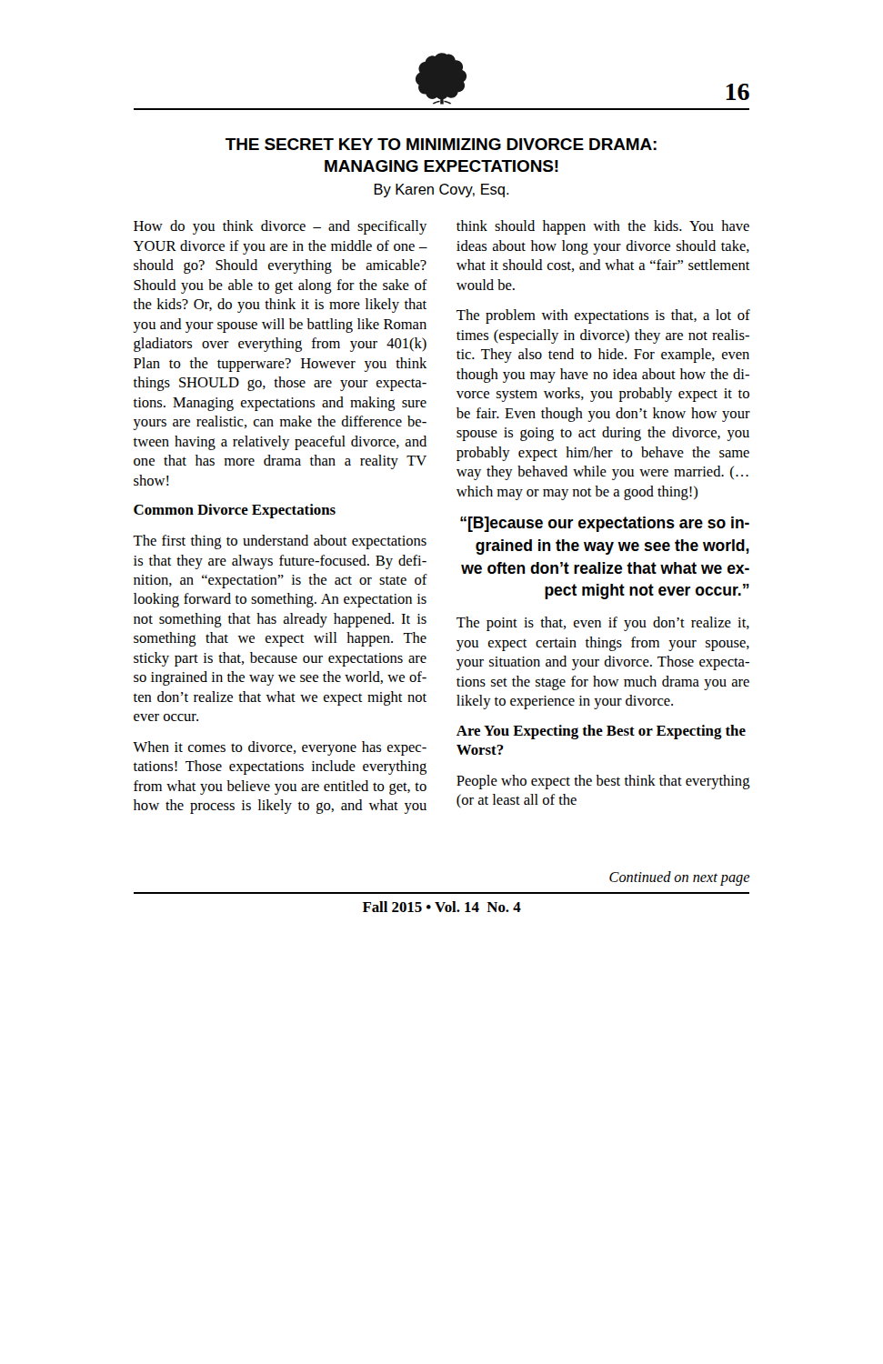16
THE SECRET KEY TO MINIMIZING DIVORCE DRAMA:
MANAGING EXPECTATIONS!
By Karen Covy, Esq.
How do you think divorce – and specifically YOUR divorce if you are in the middle of one – should go? Should everything be amicable? Should you be able to get along for the sake of the kids? Or, do you think it is more likely that you and your spouse will be battling like Roman gladiators over everything from your 401(k) Plan to the tupperware? However you think things SHOULD go, those are your expectations. Managing expectations and making sure yours are realistic, can make the difference between having a relatively peaceful divorce, and one that has more drama than a reality TV show!
Common Divorce Expectations
The first thing to understand about expectations is that they are always future-focused. By definition, an “expectation” is the act or state of looking forward to something. An expectation is not something that has already happened. It is something that we expect will happen. The sticky part is that, because our expectations are so ingrained in the way we see the world, we often don’t realize that what we expect might not ever occur.
When it comes to divorce, everyone has expectations! Those expectations include everything from what you believe you are entitled to get, to how the process is likely to go, and what you think should happen with the kids. You have ideas about how long your divorce should take, what it should cost, and what a “fair” settlement would be.
The problem with expectations is that, a lot of times (especially in divorce) they are not realistic. They also tend to hide. For example, even though you may have no idea about how the divorce system works, you probably expect it to be fair. Even though you don’t know how your spouse is going to act during the divorce, you probably expect him/her to behave the same way they behaved while you were married. (… which may or may not be a good thing!)
“[B]ecause our expectations are so ingrained in the way we see the world, we often don’t realize that what we expect might not ever occur.”
The point is that, even if you don’t realize it, you expect certain things from your spouse, your situation and your divorce. Those expectations set the stage for how much drama you are likely to experience in your divorce.
Are You Expecting the Best or Expecting the Worst?
People who expect the best think that everything (or at least all of the
Continued on next page
Fall 2015 • Vol. 14 No. 4